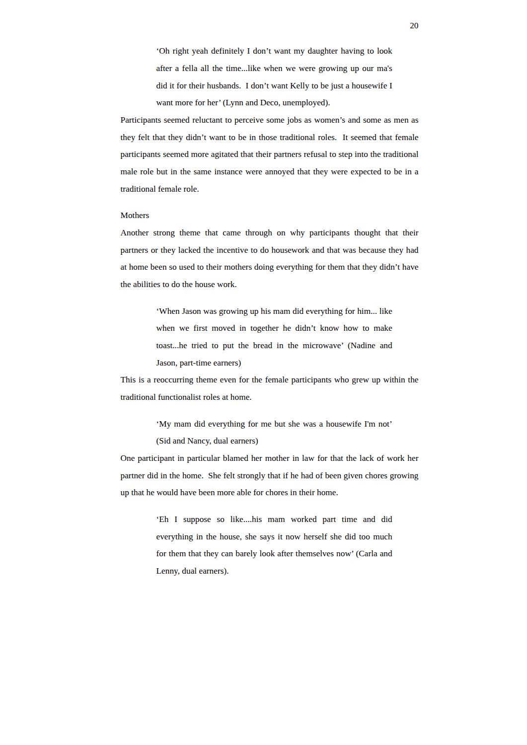20
‘Oh right yeah definitely I don’t want my daughter having to look after a fella all the time...like when we were growing up our ma's did it for their husbands. I don’t want Kelly to be just a housewife I want more for her’ (Lynn and Deco, unemployed).
Participants seemed reluctant to perceive some jobs as women’s and some as men as they felt that they didn’t want to be in those traditional roles. It seemed that female participants seemed more agitated that their partners refusal to step into the traditional male role but in the same instance were annoyed that they were expected to be in a traditional female role.
Mothers
Another strong theme that came through on why participants thought that their partners or they lacked the incentive to do housework and that was because they had at home been so used to their mothers doing everything for them that they didn’t have the abilities to do the house work.
‘When Jason was growing up his mam did everything for him... like when we first moved in together he didn’t know how to make toast...he tried to put the bread in the microwave’ (Nadine and Jason, part-time earners)
This is a reoccurring theme even for the female participants who grew up within the traditional functionalist roles at home.
‘My mam did everything for me but she was a housewife I'm not’ (Sid and Nancy, dual earners)
One participant in particular blamed her mother in law for that the lack of work her partner did in the home. She felt strongly that if he had of been given chores growing up that he would have been more able for chores in their home.
‘Eh I suppose so like....his mam worked part time and did everything in the house, she says it now herself she did too much for them that they can barely look after themselves now’ (Carla and Lenny, dual earners).